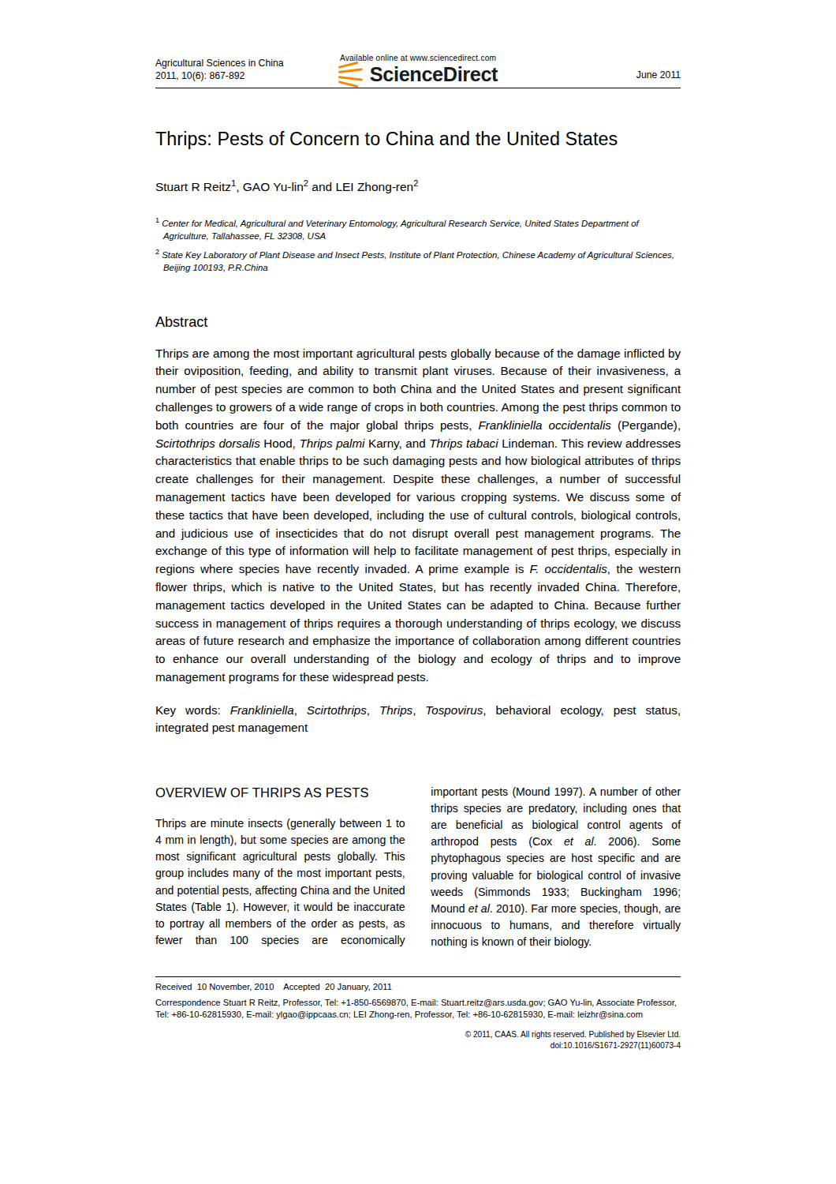Agricultural Sciences in China
2011, 10(6): 867-892
Available online at www.sciencedirect.com
Science Direct
June 2011
Thrips: Pests of Concern to China and the United States
Stuart R Reitz1, GAO Yu-lin2 and LEI Zhong-ren2
1 Center for Medical, Agricultural and Veterinary Entomology, Agricultural Research Service, United States Department of Agriculture, Tallahassee, FL 32308, USA
2 State Key Laboratory of Plant Disease and Insect Pests, Institute of Plant Protection, Chinese Academy of Agricultural Sciences, Beijing 100193, P.R.China
Abstract
Thrips are among the most important agricultural pests globally because of the damage inflicted by their oviposition, feeding, and ability to transmit plant viruses. Because of their invasiveness, a number of pest species are common to both China and the United States and present significant challenges to growers of a wide range of crops in both countries. Among the pest thrips common to both countries are four of the major global thrips pests, Frankliniella occidentalis (Pergande), Scirtothrips dorsalis Hood, Thrips palmi Karny, and Thrips tabaci Lindeman. This review addresses characteristics that enable thrips to be such damaging pests and how biological attributes of thrips create challenges for their management. Despite these challenges, a number of successful management tactics have been developed for various cropping systems. We discuss some of these tactics that have been developed, including the use of cultural controls, biological controls, and judicious use of insecticides that do not disrupt overall pest management programs. The exchange of this type of information will help to facilitate management of pest thrips, especially in regions where species have recently invaded. A prime example is F. occidentalis, the western flower thrips, which is native to the United States, but has recently invaded China. Therefore, management tactics developed in the United States can be adapted to China. Because further success in management of thrips requires a thorough understanding of thrips ecology, we discuss areas of future research and emphasize the importance of collaboration among different countries to enhance our overall understanding of the biology and ecology of thrips and to improve management programs for these widespread pests.
Key words: Frankliniella, Scirtothrips, Thrips, Tospovirus, behavioral ecology, pest status, integrated pest management
OVERVIEW OF THRIPS AS PESTS
Thrips are minute insects (generally between 1 to 4 mm in length), but some species are among the most significant agricultural pests globally. This group includes many of the most important pests, and potential pests, affecting China and the United States (Table 1). However, it would be inaccurate to portray all members of the order as pests, as fewer than 100 species are economically important pests (Mound 1997). A number of other thrips species are predatory, including ones that are beneficial as biological control agents of arthropod pests (Cox et al. 2006). Some phytophagous species are host specific and are proving valuable for biological control of invasive weeds (Simmonds 1933; Buckingham 1996; Mound et al. 2010). Far more species, though, are innocuous to humans, and therefore virtually nothing is known of their biology.
Received 10 November, 2010 Accepted 20 January, 2011
Correspondence Stuart R Reitz, Professor, Tel: +1-850-6569870, E-mail: Stuart.reitz@ars.usda.gov; GAO Yu-lin, Associate Professor, Tel: +86-10-62815930, E-mail: ylgao@ippcaas.cn; LEI Zhong-ren, Professor, Tel: +86-10-62815930, E-mail: leizhr@sina.com
© 2011, CAAS. All rights reserved. Published by Elsevier Ltd.
doi:10.1016/S1671-2927(11)60073-4